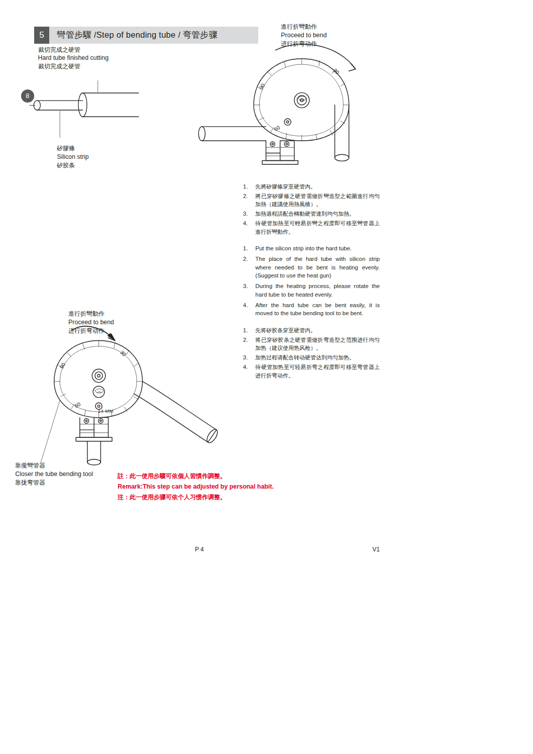5
彎管步驟 /Step of bending tube / 弯管步骤
進行折彎動作
Proceed to bend
进行折弯动作
裁切完成之硬管
Hard tube finished cutting
裁切完成之硬管
8
矽膠條
Silicon strip
矽胶条
30 90 60
進行折彎動作
Proceed to bend
进行折弯动作
30 90 60 14 MM
靠攏彎管器
Closer the tube bending tool
靠拢弯管器
1. 先將矽膠條穿至硬管內。
2. 將已穿矽膠條之硬管需做折彎造型之範圍進行均勻加熱（建議使用熱風槍）。
3. 加熱過程請配合轉動硬管達到均勻加熱。
4. 待硬管加熱至可輕易折彎之程度即可移至彎管器上進行折彎動作。
1. Put the silicon strip into the hard tube.
2. The place of the hard tube with silicon strip where needed to be bent is heating evenly. (Suggest to use the heat gun)
3. During the heating process, please rotate the hard tube to be heated evenly.
4. After the hard tube can be bent easily, it is moved to the tube bending tool to be bent.
1. 先将矽胶条穿至硬管内。
2. 将已穿矽胶条之硬管需做折弯造型之范围进行均匀加热（建议使用热风枪）。
3. 加热过程请配合转动硬管达到均匀加热。
4. 待硬管加热至可轻易折弯之程度即可移至弯管器上进行折弯动作。
註：此一使用步驟可依個人習慣作調整。
Remark:This step can be adjusted by personal habit.
注：此一使用步骤可依个人习惯作调整。
P 4
V1